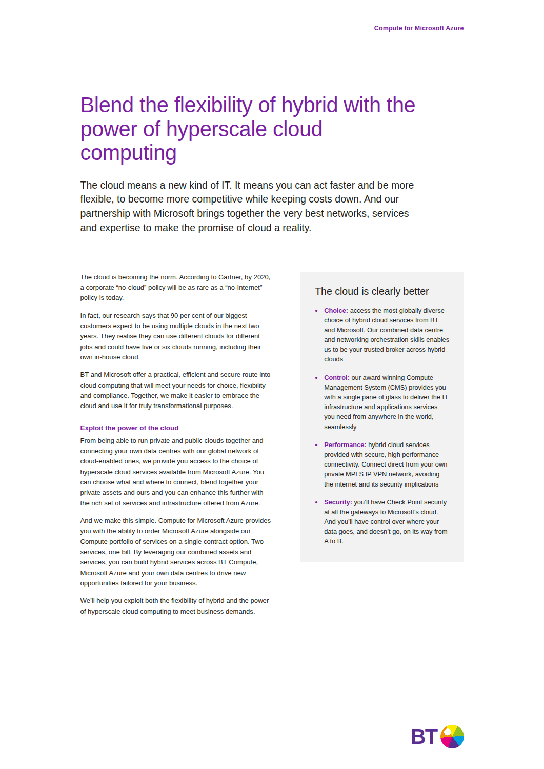Compute for Microsoft Azure
Blend the flexibility of hybrid with the power of hyperscale cloud computing
The cloud means a new kind of IT. It means you can act faster and be more flexible, to become more competitive while keeping costs down. And our partnership with Microsoft brings together the very best networks, services and expertise to make the promise of cloud a reality.
The cloud is becoming the norm. According to Gartner, by 2020, a corporate “no-cloud” policy will be as rare as a “no-Internet” policy is today.
In fact, our research says that 90 per cent of our biggest customers expect to be using multiple clouds in the next two years. They realise they can use different clouds for different jobs and could have five or six clouds running, including their own in-house cloud.
BT and Microsoft offer a practical, efficient and secure route into cloud computing that will meet your needs for choice, flexibility and compliance. Together, we make it easier to embrace the cloud and use it for truly transformational purposes.
Exploit the power of the cloud
From being able to run private and public clouds together and connecting your own data centres with our global network of cloud-enabled ones, we provide you access to the choice of hyperscale cloud services available from Microsoft Azure. You can choose what and where to connect, blend together your private assets and ours and you can enhance this further with the rich set of services and infrastructure offered from Azure.
And we make this simple. Compute for Microsoft Azure provides you with the ability to order Microsoft Azure alongside our Compute portfolio of services on a single contract option. Two services, one bill. By leveraging our combined assets and services, you can build hybrid services across BT Compute, Microsoft Azure and your own data centres to drive new opportunities tailored for your business.
We’ll help you exploit both the flexibility of hybrid and the power of hyperscale cloud computing to meet business demands.
The cloud is clearly better
Choice: access the most globally diverse choice of hybrid cloud services from BT and Microsoft. Our combined data centre and networking orchestration skills enables us to be your trusted broker across hybrid clouds
Control: our award winning Compute Management System (CMS) provides you with a single pane of glass to deliver the IT infrastructure and applications services you need from anywhere in the world, seamlessly
Performance: hybrid cloud services provided with secure, high performance connectivity. Connect direct from your own private MPLS IP VPN network, avoiding the internet and its security implications
Security: you’ll have Check Point security at all the gateways to Microsoft’s cloud. And you’ll have control over where your data goes, and doesn’t go, on its way from A to B.
BT